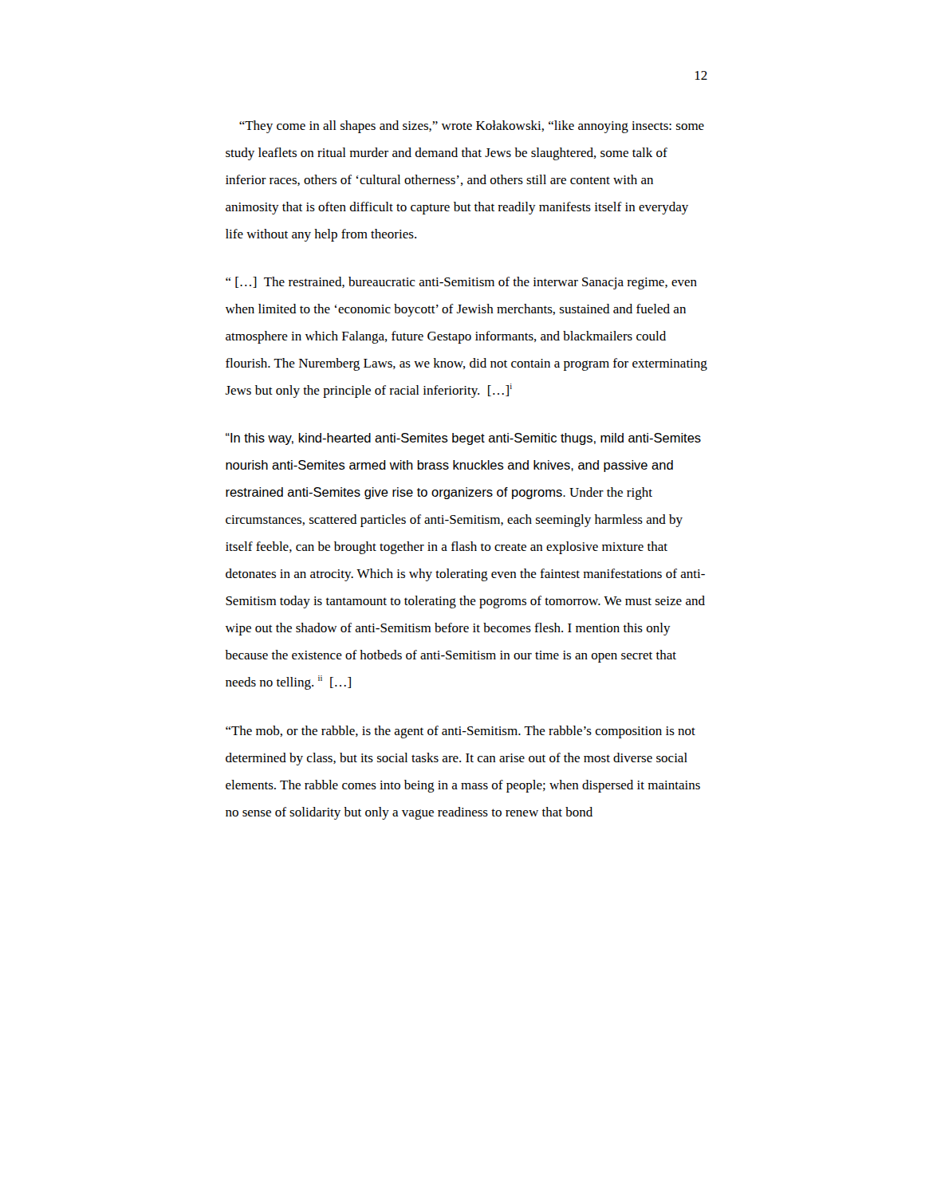12
“They come in all shapes and sizes,” wrote Kołakowski, “like annoying insects: some study leaflets on ritual murder and demand that Jews be slaughtered, some talk of inferior races, others of ‘cultural otherness’, and others still are content with an animosity that is often difficult to capture but that readily manifests itself in everyday life without any help from theories.
“ […] The restrained, bureaucratic anti-Semitism of the interwar Sanacja regime, even when limited to the ‘economic boycott’ of Jewish merchants, sustained and fueled an atmosphere in which Falanga, future Gestapo informants, and blackmailers could flourish. The Nuremberg Laws, as we know, did not contain a program for exterminating Jews but only the principle of racial inferiority. […]i
“In this way, kind-hearted anti-Semites beget anti-Semitic thugs, mild anti-Semites nourish anti-Semites armed with brass knuckles and knives, and passive and restrained anti-Semites give rise to organizers of pogroms. Under the right circumstances, scattered particles of anti-Semitism, each seemingly harmless and by itself feeble, can be brought together in a flash to create an explosive mixture that detonates in an atrocity. Which is why tolerating even the faintest manifestations of anti-Semitism today is tantamount to tolerating the pogroms of tomorrow. We must seize and wipe out the shadow of anti-Semitism before it becomes flesh. I mention this only because the existence of hotbeds of anti-Semitism in our time is an open secret that needs no telling. ii […]
“The mob, or the rabble, is the agent of anti-Semitism. The rabble’s composition is not determined by class, but its social tasks are. It can arise out of the most diverse social elements. The rabble comes into being in a mass of people; when dispersed it maintains no sense of solidarity but only a vague readiness to renew that bond